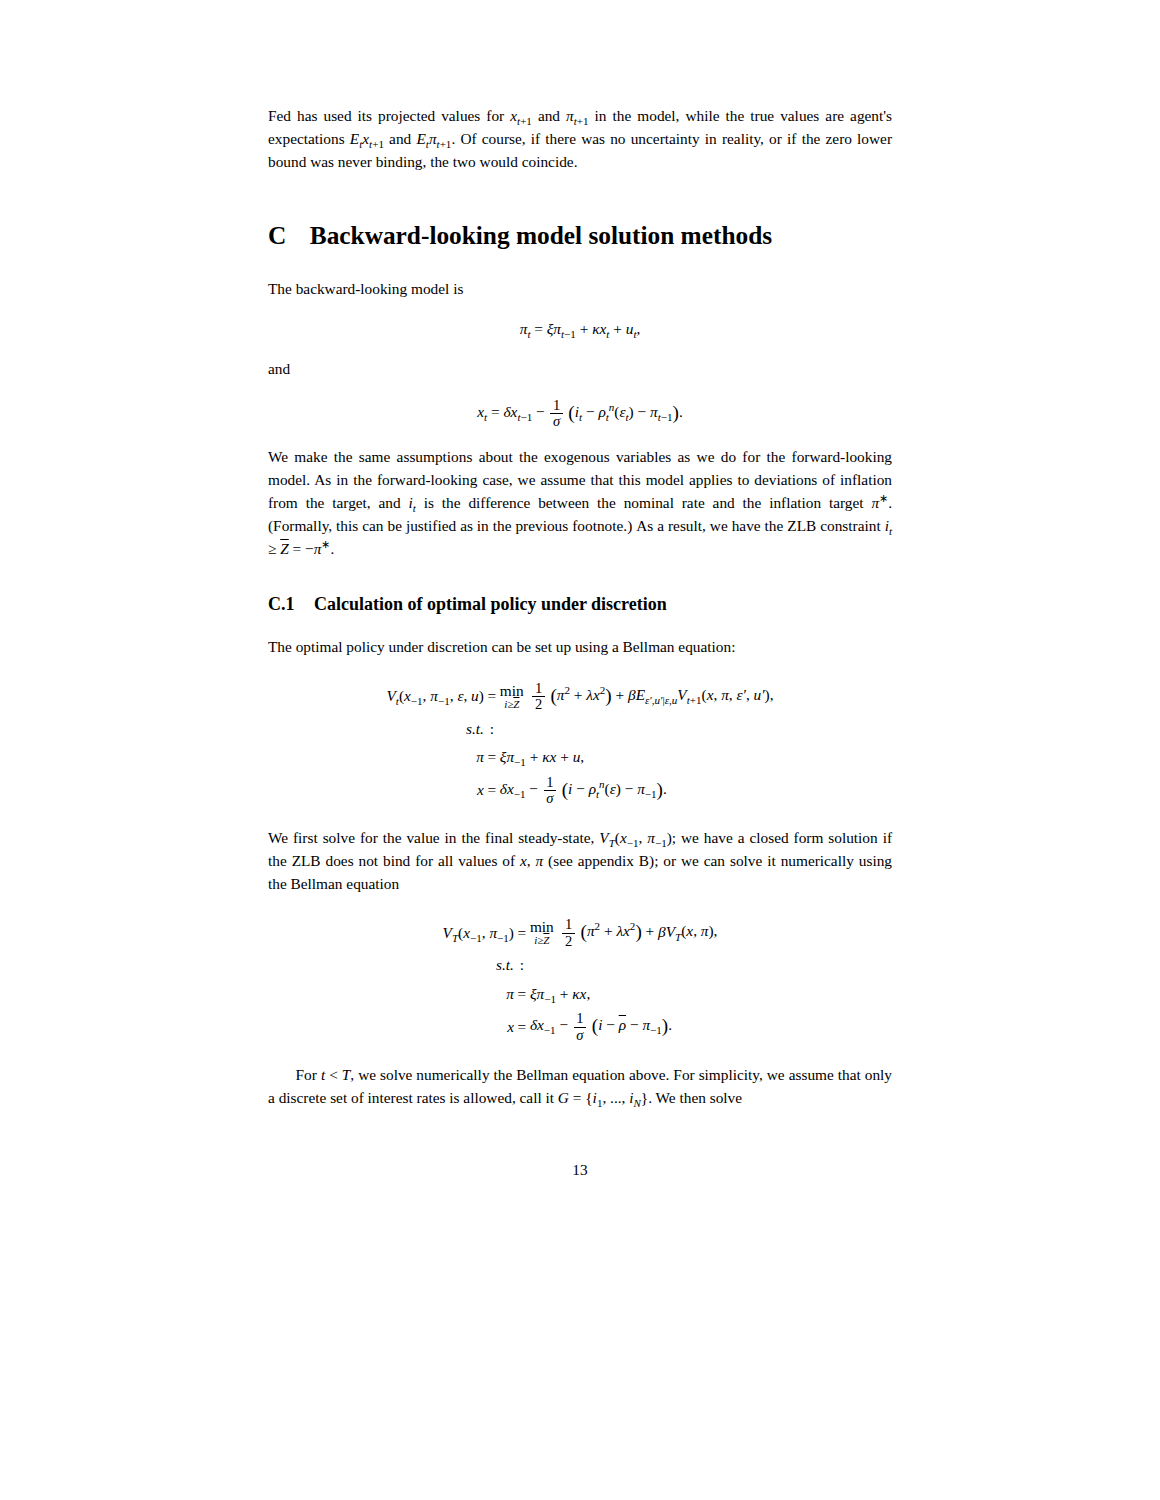Fed has used its projected values for xt+1 and πt+1 in the model, while the true values are agent's expectations Etxt+1 and Etπt+1. Of course, if there was no uncertainty in reality, or if the zero lower bound was never binding, the two would coincide.
CBackward-looking model solution methods
The backward-looking model is
πt = ξπt−1 + κxt + ut,
and
xt = δxt−1 − 1 σ (it − ρtn(εt) − πt−1).
We make the same assumptions about the exogenous variables as we do for the forward-looking model. As in the forward-looking case, we assume that this model applies to deviations of inflation from the target, and it is the difference between the nominal rate and the inflation target π∗. (Formally, this can be justified as in the previous footnote.) As a result, we have the ZLB constraint it ≥ Z = −π∗.
C.1 Calculation of optimal policy under discretion
The optimal policy under discretion can be set up using a Bellman equation:
| V t ( x −1 , π −1 , ε , u ) | = | min i ≥ Z 1 2 ( π 2 + λx 2 ) + βE ε′ , u′ / ε , u V t +1 ( x , π , ε′ , u′ ), |
| s.t. | : | |
| π | = | ξπ −1 + κx + u , |
| x | = | δx −1 − 1 σ ( i − ρ t n ( ε ) − π −1 ) . |
We first solve for the value in the final steady-state, VT(x−1, π−1); we have a closed form solution if the ZLB does not bind for all values of x, π (see appendix B); or we can solve it numerically using the Bellman equation
| V T ( x −1 , π −1 ) | = | min i ≥ Z 1 2 ( π 2 + λx 2 ) + βV T ( x , π ), |
| s.t. | : | |
| π | = | ξπ −1 + κx , |
| x | = | δx −1 − 1 σ ( i − ρ − π −1 ) . |
For t < T, we solve numerically the Bellman equation above. For simplicity, we assume that only a discrete set of interest rates is allowed, call it G = {i1, ..., iN}. We then solve
13